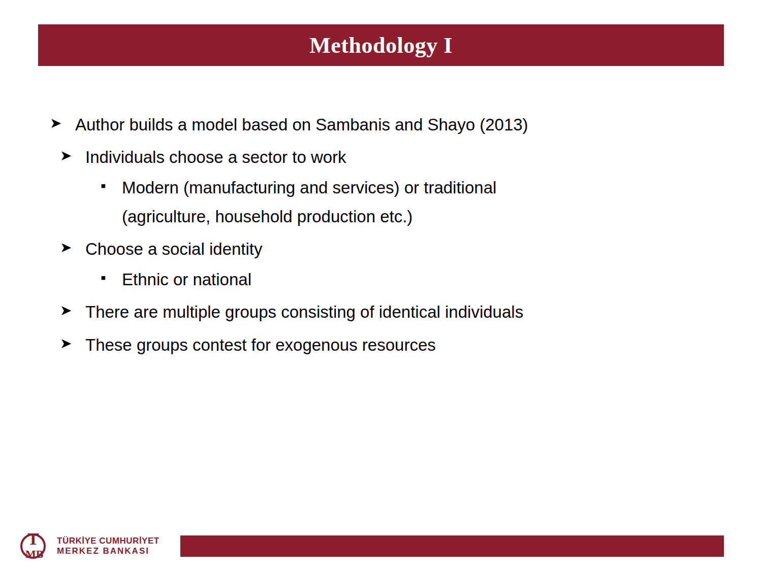Methodology I
Author builds a model based on Sambanis and Shayo (2013)
Individuals choose a sector to work
Modern (manufacturing and services) or traditional (agriculture, household production etc.)
Choose a social identity
Ethnic or national
There are multiple groups consisting of identical individuals
These groups contest for exogenous resources
4
T
MB
TÜRKİYE CUMHURİYET
MERKEZ BANKASI